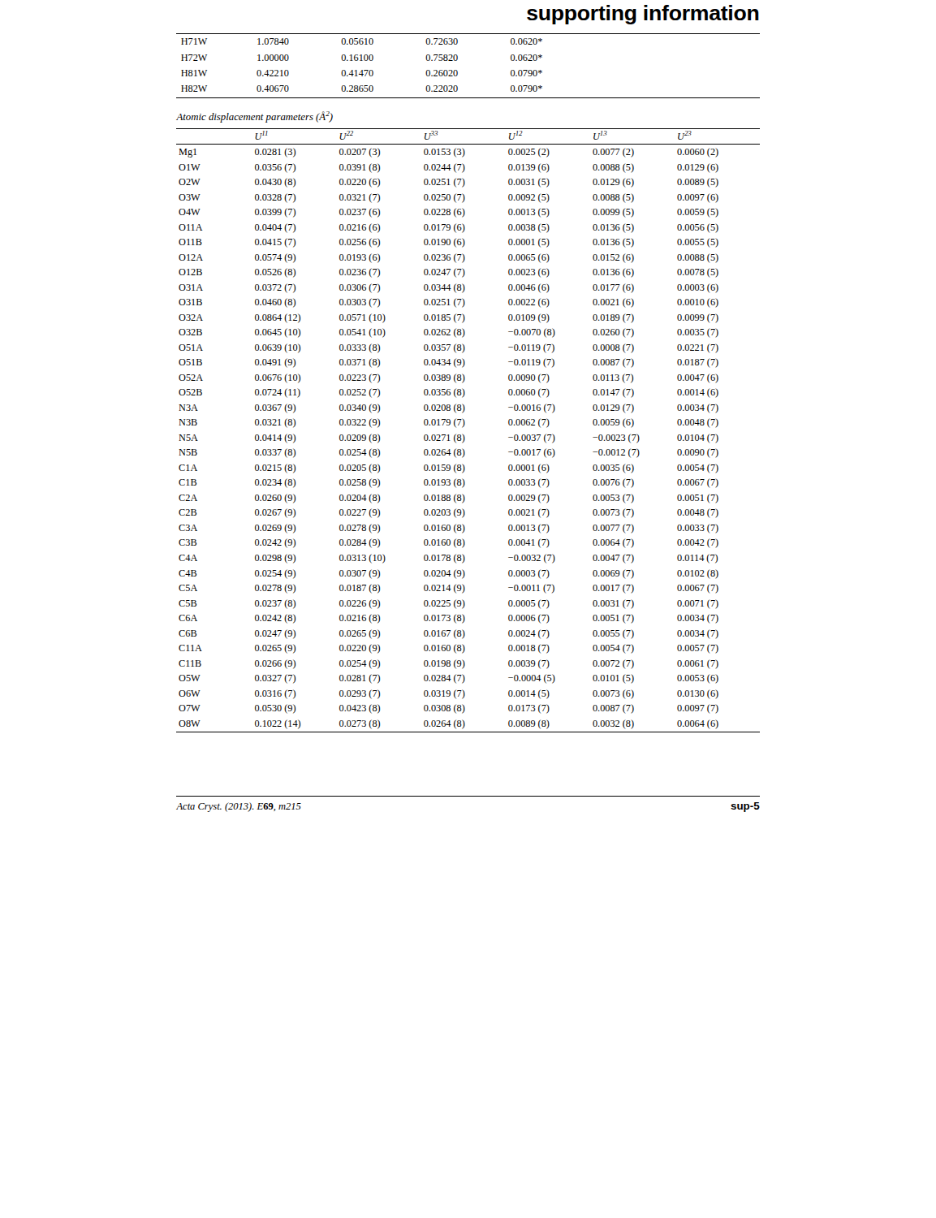supporting information
| H71W | 1.07840 | 0.05610 | 0.72630 | 0.0620* | |
| H72W | 1.00000 | 0.16100 | 0.75820 | 0.0620* | |
| H81W | 0.42210 | 0.41470 | 0.26020 | 0.0790* | |
| H82W | 0.40670 | 0.28650 | 0.22020 | 0.0790* | |
Atomic displacement parameters (Å2)
| | U 11 | U 22 | U 33 | U 12 | U 13 | U 23 |
| --- | --- | --- | --- | --- | --- | --- |
| Mg1 | 0.0281 (3) | 0.0207 (3) | 0.0153 (3) | 0.0025 (2) | 0.0077 (2) | 0.0060 (2) |
| O1W | 0.0356 (7) | 0.0391 (8) | 0.0244 (7) | 0.0139 (6) | 0.0088 (5) | 0.0129 (6) |
| O2W | 0.0430 (8) | 0.0220 (6) | 0.0251 (7) | 0.0031 (5) | 0.0129 (6) | 0.0089 (5) |
| O3W | 0.0328 (7) | 0.0321 (7) | 0.0250 (7) | 0.0092 (5) | 0.0088 (5) | 0.0097 (6) |
| O4W | 0.0399 (7) | 0.0237 (6) | 0.0228 (6) | 0.0013 (5) | 0.0099 (5) | 0.0059 (5) |
| O11A | 0.0404 (7) | 0.0216 (6) | 0.0179 (6) | 0.0038 (5) | 0.0136 (5) | 0.0056 (5) |
| O11B | 0.0415 (7) | 0.0256 (6) | 0.0190 (6) | 0.0001 (5) | 0.0136 (5) | 0.0055 (5) |
| O12A | 0.0574 (9) | 0.0193 (6) | 0.0236 (7) | 0.0065 (6) | 0.0152 (6) | 0.0088 (5) |
| O12B | 0.0526 (8) | 0.0236 (7) | 0.0247 (7) | 0.0023 (6) | 0.0136 (6) | 0.0078 (5) |
| O31A | 0.0372 (7) | 0.0306 (7) | 0.0344 (8) | 0.0046 (6) | 0.0177 (6) | 0.0003 (6) |
| O31B | 0.0460 (8) | 0.0303 (7) | 0.0251 (7) | 0.0022 (6) | 0.0021 (6) | 0.0010 (6) |
| O32A | 0.0864 (12) | 0.0571 (10) | 0.0185 (7) | 0.0109 (9) | 0.0189 (7) | 0.0099 (7) |
| O32B | 0.0645 (10) | 0.0541 (10) | 0.0262 (8) | −0.0070 (8) | 0.0260 (7) | 0.0035 (7) |
| O51A | 0.0639 (10) | 0.0333 (8) | 0.0357 (8) | −0.0119 (7) | 0.0008 (7) | 0.0221 (7) |
| O51B | 0.0491 (9) | 0.0371 (8) | 0.0434 (9) | −0.0119 (7) | 0.0087 (7) | 0.0187 (7) |
| O52A | 0.0676 (10) | 0.0223 (7) | 0.0389 (8) | 0.0090 (7) | 0.0113 (7) | 0.0047 (6) |
| O52B | 0.0724 (11) | 0.0252 (7) | 0.0356 (8) | 0.0060 (7) | 0.0147 (7) | 0.0014 (6) |
| N3A | 0.0367 (9) | 0.0340 (9) | 0.0208 (8) | −0.0016 (7) | 0.0129 (7) | 0.0034 (7) |
| N3B | 0.0321 (8) | 0.0322 (9) | 0.0179 (7) | 0.0062 (7) | 0.0059 (6) | 0.0048 (7) |
| N5A | 0.0414 (9) | 0.0209 (8) | 0.0271 (8) | −0.0037 (7) | −0.0023 (7) | 0.0104 (7) |
| N5B | 0.0337 (8) | 0.0254 (8) | 0.0264 (8) | −0.0017 (6) | −0.0012 (7) | 0.0090 (7) |
| C1A | 0.0215 (8) | 0.0205 (8) | 0.0159 (8) | 0.0001 (6) | 0.0035 (6) | 0.0054 (7) |
| C1B | 0.0234 (8) | 0.0258 (9) | 0.0193 (8) | 0.0033 (7) | 0.0076 (7) | 0.0067 (7) |
| C2A | 0.0260 (9) | 0.0204 (8) | 0.0188 (8) | 0.0029 (7) | 0.0053 (7) | 0.0051 (7) |
| C2B | 0.0267 (9) | 0.0227 (9) | 0.0203 (9) | 0.0021 (7) | 0.0073 (7) | 0.0048 (7) |
| C3A | 0.0269 (9) | 0.0278 (9) | 0.0160 (8) | 0.0013 (7) | 0.0077 (7) | 0.0033 (7) |
| C3B | 0.0242 (9) | 0.0284 (9) | 0.0160 (8) | 0.0041 (7) | 0.0064 (7) | 0.0042 (7) |
| C4A | 0.0298 (9) | 0.0313 (10) | 0.0178 (8) | −0.0032 (7) | 0.0047 (7) | 0.0114 (7) |
| C4B | 0.0254 (9) | 0.0307 (9) | 0.0204 (9) | 0.0003 (7) | 0.0069 (7) | 0.0102 (8) |
| C5A | 0.0278 (9) | 0.0187 (8) | 0.0214 (9) | −0.0011 (7) | 0.0017 (7) | 0.0067 (7) |
| C5B | 0.0237 (8) | 0.0226 (9) | 0.0225 (9) | 0.0005 (7) | 0.0031 (7) | 0.0071 (7) |
| C6A | 0.0242 (8) | 0.0216 (8) | 0.0173 (8) | 0.0006 (7) | 0.0051 (7) | 0.0034 (7) |
| C6B | 0.0247 (9) | 0.0265 (9) | 0.0167 (8) | 0.0024 (7) | 0.0055 (7) | 0.0034 (7) |
| C11A | 0.0265 (9) | 0.0220 (9) | 0.0160 (8) | 0.0018 (7) | 0.0054 (7) | 0.0057 (7) |
| C11B | 0.0266 (9) | 0.0254 (9) | 0.0198 (9) | 0.0039 (7) | 0.0072 (7) | 0.0061 (7) |
| O5W | 0.0327 (7) | 0.0281 (7) | 0.0284 (7) | −0.0004 (5) | 0.0101 (5) | 0.0053 (6) |
| O6W | 0.0316 (7) | 0.0293 (7) | 0.0319 (7) | 0.0014 (5) | 0.0073 (6) | 0.0130 (6) |
| O7W | 0.0530 (9) | 0.0423 (8) | 0.0308 (8) | 0.0173 (7) | 0.0087 (7) | 0.0097 (7) |
| O8W | 0.1022 (14) | 0.0273 (8) | 0.0264 (8) | 0.0089 (8) | 0.0032 (8) | 0.0064 (6) |
Acta Cryst. (2013). E69, m215
sup-5